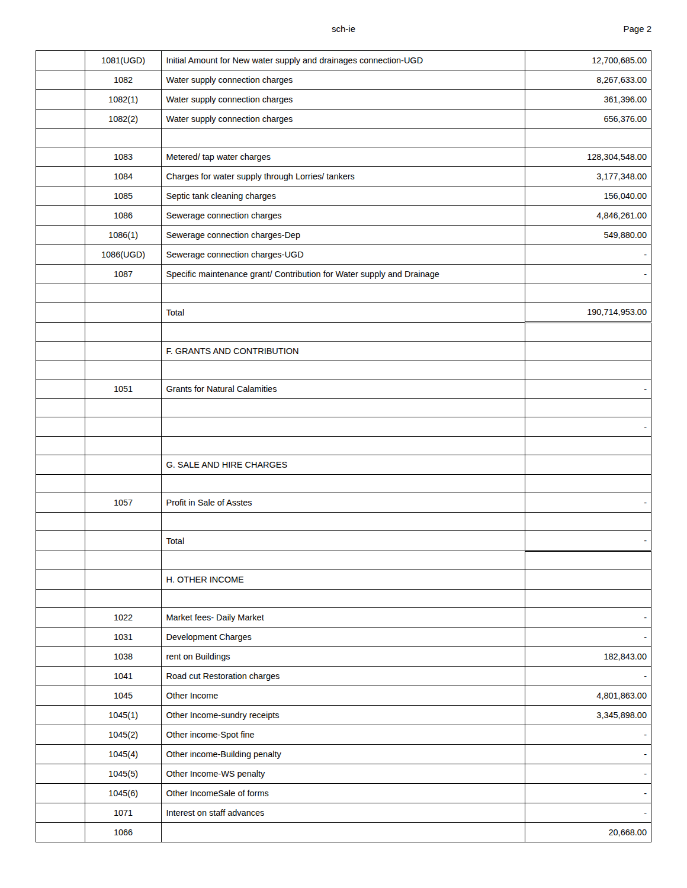sch-ie Page 2
| | 1081(UGD) | Initial Amount for New water supply and drainages connection-UGD | 12,700,685.00 |
| | 1082 | Water supply connection charges | 8,267,633.00 |
| | 1082(1) | Water supply connection charges | 361,396.00 |
| | 1082(2) | Water supply connection charges | 656,376.00 |
| | 1083 | Metered/ tap water charges | 128,304,548.00 |
| | 1084 | Charges for water supply through Lorries/ tankers | 3,177,348.00 |
| | 1085 | Septic tank cleaning charges | 156,040.00 |
| | 1086 | Sewerage connection charges | 4,846,261.00 |
| | 1086(1) | Sewerage connection charges-Dep | 549,880.00 |
| | 1086(UGD) | Sewerage connection charges-UGD | - |
| | 1087 | Specific maintenance grant/ Contribution for Water supply and Drainage | - |
| | | Total | 190,714,953.00 |
| | | F. GRANTS AND CONTRIBUTION | |
| | 1051 | Grants for Natural Calamities | - |
| | | | - |
| | | G. SALE AND HIRE CHARGES | |
| | 1057 | Profit in Sale of Asstes | - |
| | | Total | - |
| | | H. OTHER INCOME | |
| | 1022 | Market fees- Daily Market | - |
| | 1031 | Development Charges | - |
| | 1038 | rent on Buildings | 182,843.00 |
| | 1041 | Road cut Restoration charges | - |
| | 1045 | Other Income | 4,801,863.00 |
| | 1045(1) | Other Income-sundry receipts | 3,345,898.00 |
| | 1045(2) | Other income-Spot fine | - |
| | 1045(4) | Other income-Building penalty | - |
| | 1045(5) | Other Income-WS penalty | - |
| | 1045(6) | Other IncomeSale of forms | - |
| | 1071 | Interest on staff advances | - |
| | 1066 | | 20,668.00 |